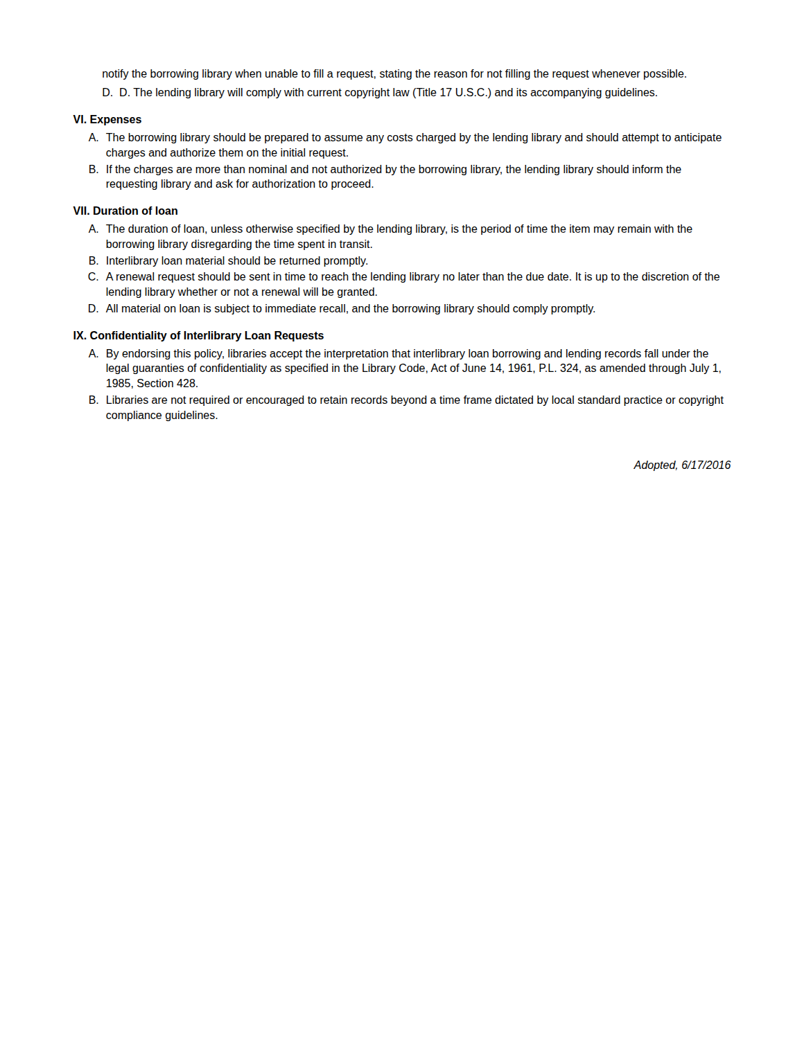notify the borrowing library when unable to fill a request, stating the reason for not filling the request whenever possible.
D. D. The lending library will comply with current copyright law (Title 17 U.S.C.) and its accompanying guidelines.
VI. Expenses
The borrowing library should be prepared to assume any costs charged by the lending library and should attempt to anticipate charges and authorize them on the initial request.
If the charges are more than nominal and not authorized by the borrowing library, the lending library should inform the requesting library and ask for authorization to proceed.
VII. Duration of loan
The duration of loan, unless otherwise specified by the lending library, is the period of time the item may remain with the borrowing library disregarding the time spent in transit.
Interlibrary loan material should be returned promptly.
A renewal request should be sent in time to reach the lending library no later than the due date. It is up to the discretion of the lending library whether or not a renewal will be granted.
All material on loan is subject to immediate recall, and the borrowing library should comply promptly.
IX. Confidentiality of Interlibrary Loan Requests
By endorsing this policy, libraries accept the interpretation that interlibrary loan borrowing and lending records fall under the legal guaranties of confidentiality as specified in the Library Code, Act of June 14, 1961, P.L. 324, as amended through July 1, 1985, Section 428.
Libraries are not required or encouraged to retain records beyond a time frame dictated by local standard practice or copyright compliance guidelines.
Adopted, 6/17/2016